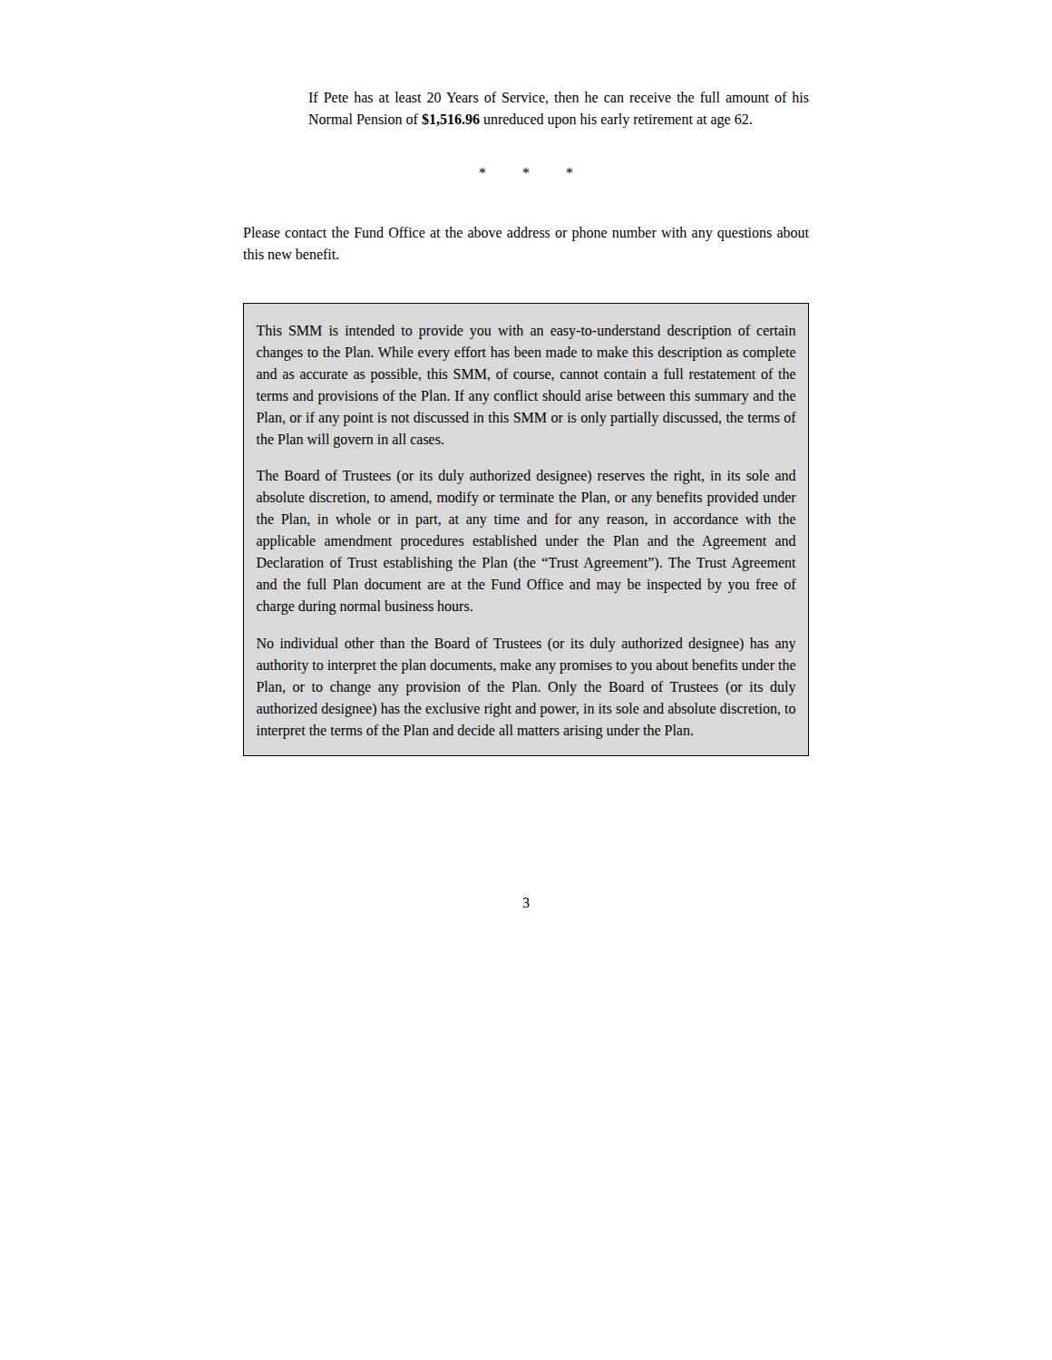If Pete has at least 20 Years of Service, then he can receive the full amount of his Normal Pension of $1,516.96 unreduced upon his early retirement at age 62.
***
Please contact the Fund Office at the above address or phone number with any questions about this new benefit.
This SMM is intended to provide you with an easy-to-understand description of certain changes to the Plan. While every effort has been made to make this description as complete and as accurate as possible, this SMM, of course, cannot contain a full restatement of the terms and provisions of the Plan. If any conflict should arise between this summary and the Plan, or if any point is not discussed in this SMM or is only partially discussed, the terms of the Plan will govern in all cases.
The Board of Trustees (or its duly authorized designee) reserves the right, in its sole and absolute discretion, to amend, modify or terminate the Plan, or any benefits provided under the Plan, in whole or in part, at any time and for any reason, in accordance with the applicable amendment procedures established under the Plan and the Agreement and Declaration of Trust establishing the Plan (the “Trust Agreement”). The Trust Agreement and the full Plan document are at the Fund Office and may be inspected by you free of charge during normal business hours.
No individual other than the Board of Trustees (or its duly authorized designee) has any authority to interpret the plan documents, make any promises to you about benefits under the Plan, or to change any provision of the Plan. Only the Board of Trustees (or its duly authorized designee) has the exclusive right and power, in its sole and absolute discretion, to interpret the terms of the Plan and decide all matters arising under the Plan.
3